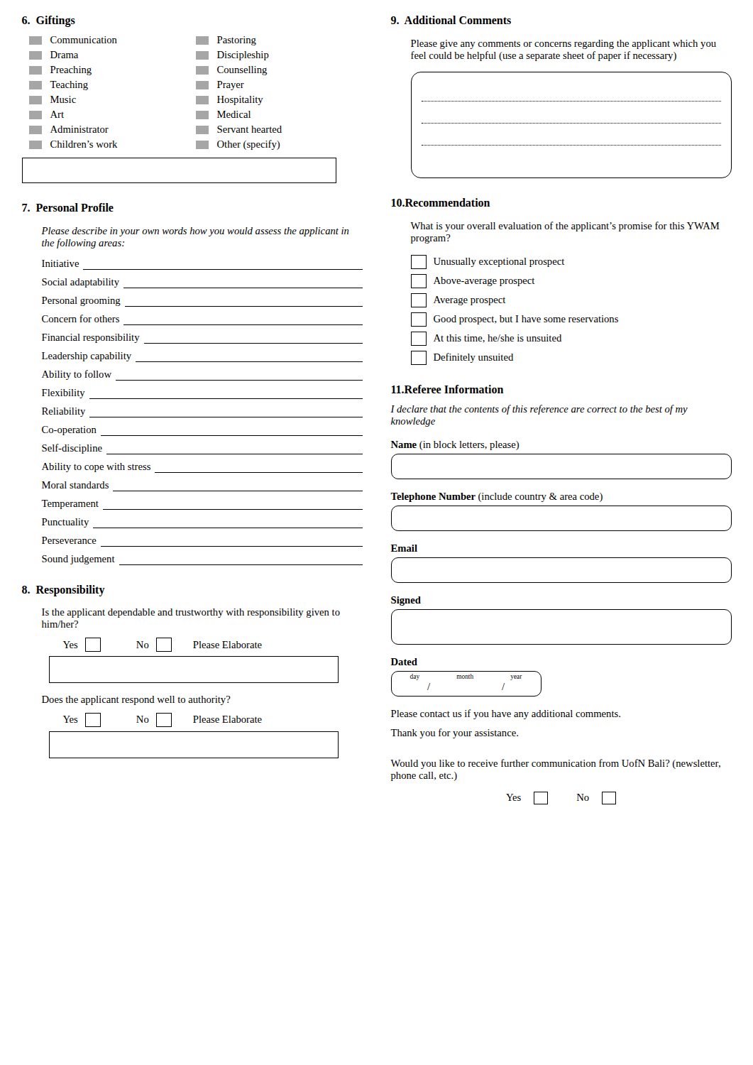6. Giftings
Communication
Drama
Preaching
Teaching
Music
Art
Administrator
Children’s work
Pastoring
Discipleship
Counselling
Prayer
Hospitality
Medical
Servant hearted
Other (specify)
7. Personal Profile
Please describe in your own words how you would assess the applicant in the following areas:
Initiative
Social adaptability
Personal grooming
Concern for others
Financial responsibility
Leadership capability
Ability to follow
Flexibility
Reliability
Co-operation
Self-discipline
Ability to cope with stress
Moral standards
Temperament
Punctuality
Perseverance
Sound judgement
8. Responsibility
Is the applicant dependable and trustworthy with responsibility given to him/her?
Yes No Please Elaborate
Does the applicant respond well to authority?
Yes No Please Elaborate
9. Additional Comments
Please give any comments or concerns regarding the applicant which you feel could be helpful (use a separate sheet of paper if necessary)
10.Recommendation
What is your overall evaluation of the applicant’s promise for this YWAM program?
Unusually exceptional prospect
Above-average prospect
Average prospect
Good prospect, but I have some reservations
At this time, he/she is unsuited
Definitely unsuited
11.Referee Information
I declare that the contents of this reference are correct to the best of my knowledge
Name (in block letters, please)
Telephone Number (include country & area code)
Email
Signed
Dated
day month year
//
Please contact us if you have any additional comments.
Thank you for your assistance.
Would you like to receive further communication from UofN Bali? (newsletter, phone call, etc.)
Yes
No